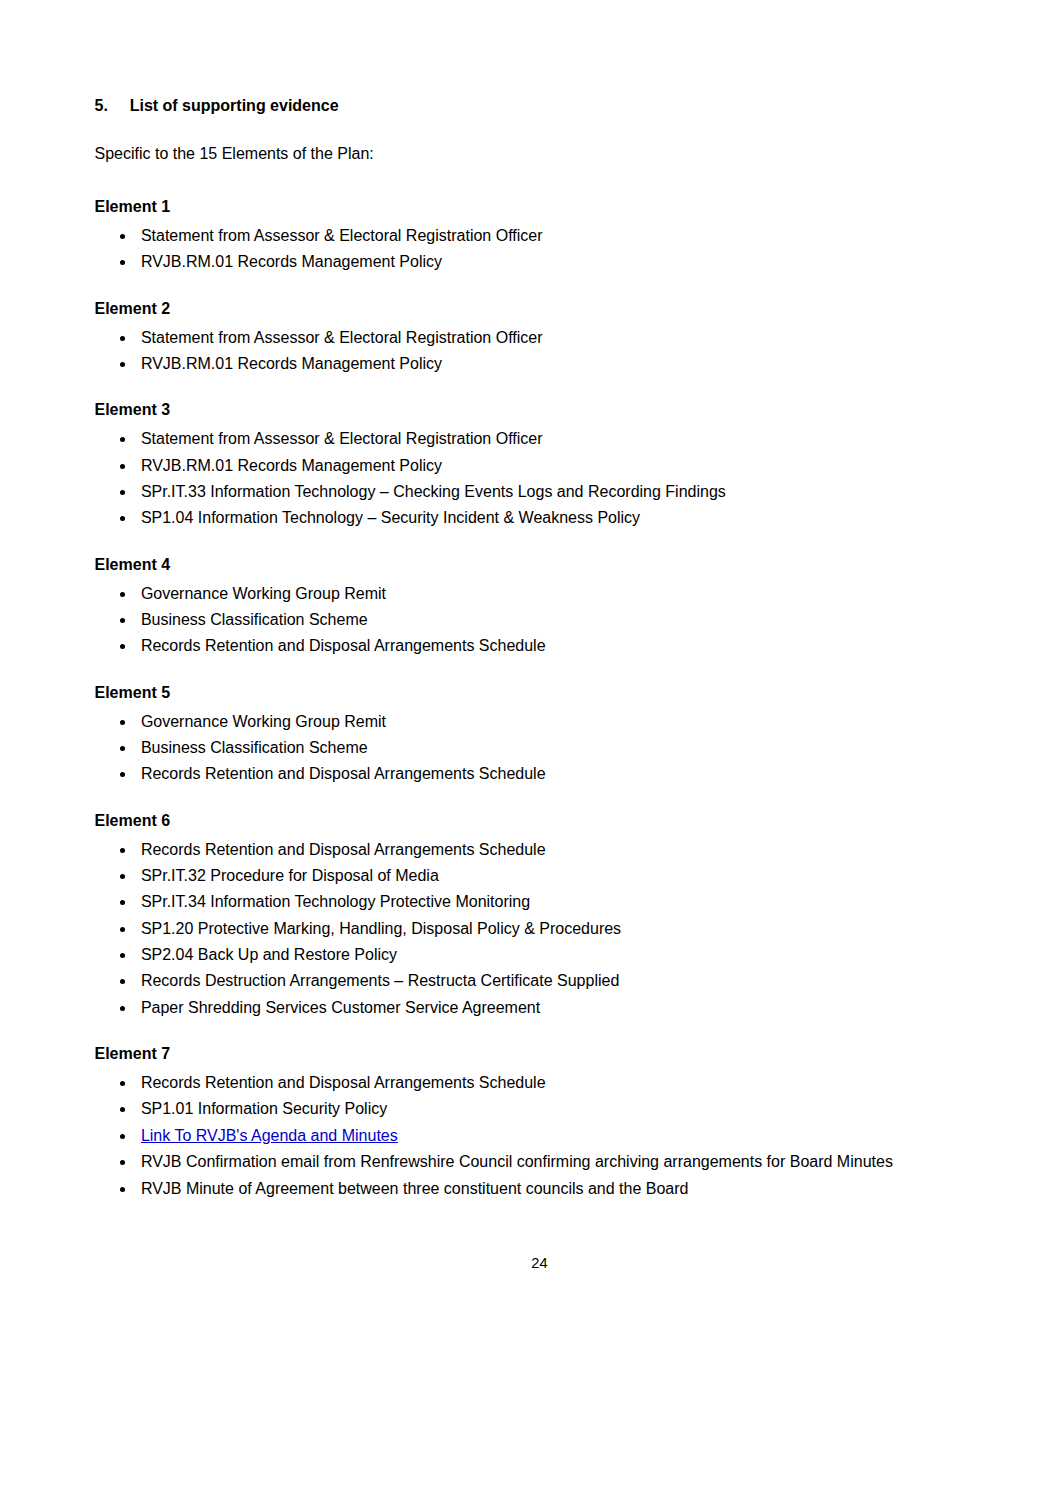5. List of supporting evidence
Specific to the 15 Elements of the Plan:
Element 1
Statement from Assessor & Electoral Registration Officer
RVJB.RM.01 Records Management Policy
Element 2
Statement from Assessor & Electoral Registration Officer
RVJB.RM.01 Records Management Policy
Element 3
Statement from Assessor & Electoral Registration Officer
RVJB.RM.01 Records Management Policy
SPr.IT.33 Information Technology – Checking Events Logs and Recording Findings
SP1.04 Information Technology – Security Incident & Weakness Policy
Element 4
Governance Working Group Remit
Business Classification Scheme
Records Retention and Disposal Arrangements Schedule
Element 5
Governance Working Group Remit
Business Classification Scheme
Records Retention and Disposal Arrangements Schedule
Element 6
Records Retention and Disposal Arrangements Schedule
SPr.IT.32 Procedure for Disposal of Media
SPr.IT.34 Information Technology Protective Monitoring
SP1.20 Protective Marking, Handling, Disposal Policy & Procedures
SP2.04 Back Up and Restore Policy
Records Destruction Arrangements – Restructa Certificate Supplied
Paper Shredding Services Customer Service Agreement
Element 7
Records Retention and Disposal Arrangements Schedule
SP1.01 Information Security Policy
Link To RVJB's Agenda and Minutes
RVJB Confirmation email from Renfrewshire Council confirming archiving arrangements for Board Minutes
RVJB Minute of Agreement between three constituent councils and the Board
24